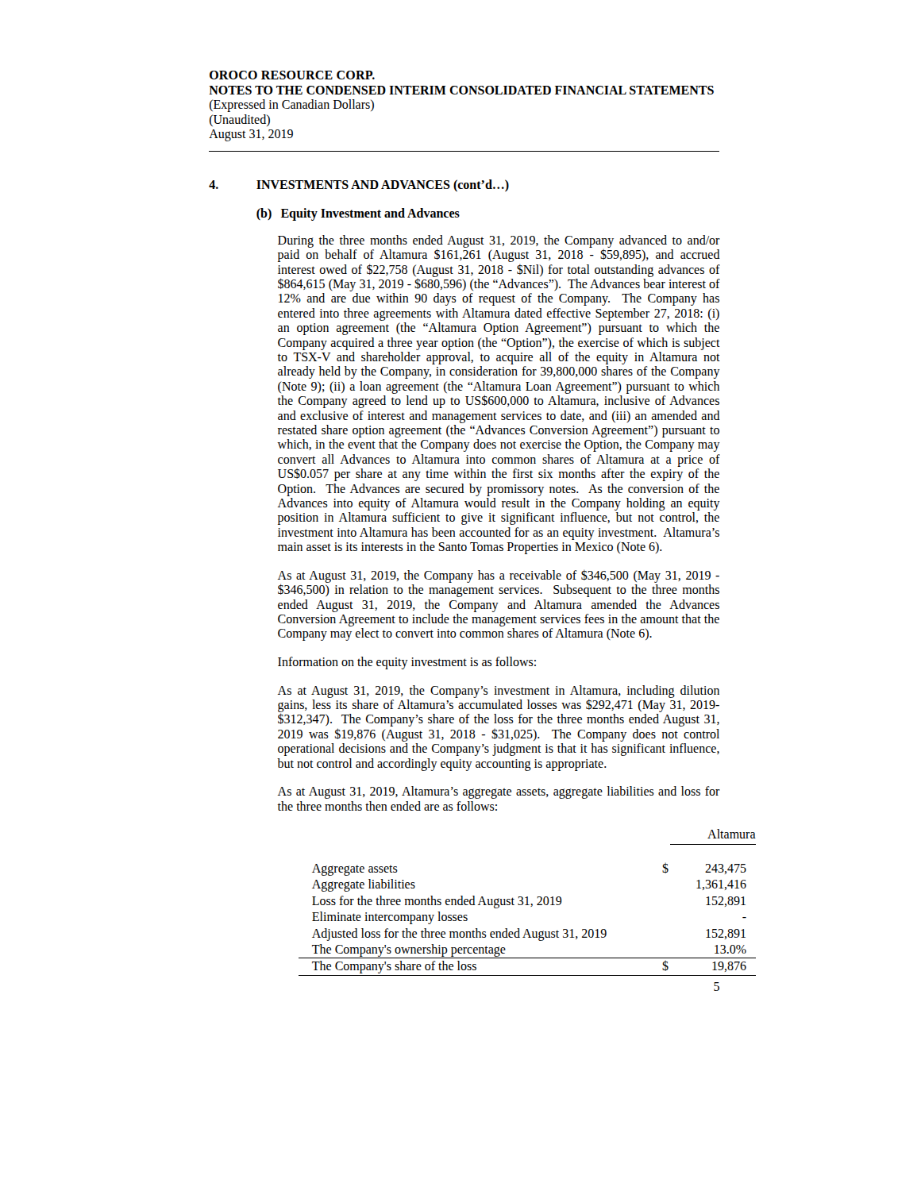OROCO RESOURCE CORP.
NOTES TO THE CONDENSED INTERIM CONSOLIDATED FINANCIAL STATEMENTS
(Expressed in Canadian Dollars)
(Unaudited)
August 31, 2019
4.
INVESTMENTS AND ADVANCES (cont’d…)
(b) Equity Investment and Advances
During the three months ended August 31, 2019, the Company advanced to and/or paid on behalf of Altamura $161,261 (August 31, 2018 - $59,895), and accrued interest owed of $22,758 (August 31, 2018 - $Nil) for total outstanding advances of $864,615 (May 31, 2019 - $680,596) (the “Advances”). The Advances bear interest of 12% and are due within 90 days of request of the Company. The Company has entered into three agreements with Altamura dated effective September 27, 2018: (i) an option agreement (the “Altamura Option Agreement”) pursuant to which the Company acquired a three year option (the “Option”), the exercise of which is subject to TSX-V and shareholder approval, to acquire all of the equity in Altamura not already held by the Company, in consideration for 39,800,000 shares of the Company (Note 9); (ii) a loan agreement (the “Altamura Loan Agreement”) pursuant to which the Company agreed to lend up to US$600,000 to Altamura, inclusive of Advances and exclusive of interest and management services to date, and (iii) an amended and restated share option agreement (the “Advances Conversion Agreement”) pursuant to which, in the event that the Company does not exercise the Option, the Company may convert all Advances to Altamura into common shares of Altamura at a price of US$0.057 per share at any time within the first six months after the expiry of the Option. The Advances are secured by promissory notes. As the conversion of the Advances into equity of Altamura would result in the Company holding an equity position in Altamura sufficient to give it significant influence, but not control, the investment into Altamura has been accounted for as an equity investment. Altamura’s main asset is its interests in the Santo Tomas Properties in Mexico (Note 6).
As at August 31, 2019, the Company has a receivable of $346,500 (May 31, 2019 - $346,500) in relation to the management services. Subsequent to the three months ended August 31, 2019, the Company and Altamura amended the Advances Conversion Agreement to include the management services fees in the amount that the Company may elect to convert into common shares of Altamura (Note 6).
Information on the equity investment is as follows:
As at August 31, 2019, the Company’s investment in Altamura, including dilution gains, less its share of Altamura’s accumulated losses was $292,471 (May 31, 2019- $312,347). The Company’s share of the loss for the three months ended August 31, 2019 was $19,876 (August 31, 2018 - $31,025). The Company does not control operational decisions and the Company’s judgment is that it has significant influence, but not control and accordingly equity accounting is appropriate.
As at August 31, 2019, Altamura’s aggregate assets, aggregate liabilities and loss for the three months then ended are as follows:
| | | Altamura |
| --- | --- | --- |
| Aggregate assets | $ | 243,475 |
| Aggregate liabilities | | 1,361,416 |
| Loss for the three months ended August 31, 2019 | | 152,891 |
| Eliminate intercompany losses | | - |
| Adjusted loss for the three months ended August 31, 2019 | | 152,891 |
| The Company's ownership percentage | | 13.0% |
| The Company's share of the loss | $ | 19,876 |
5